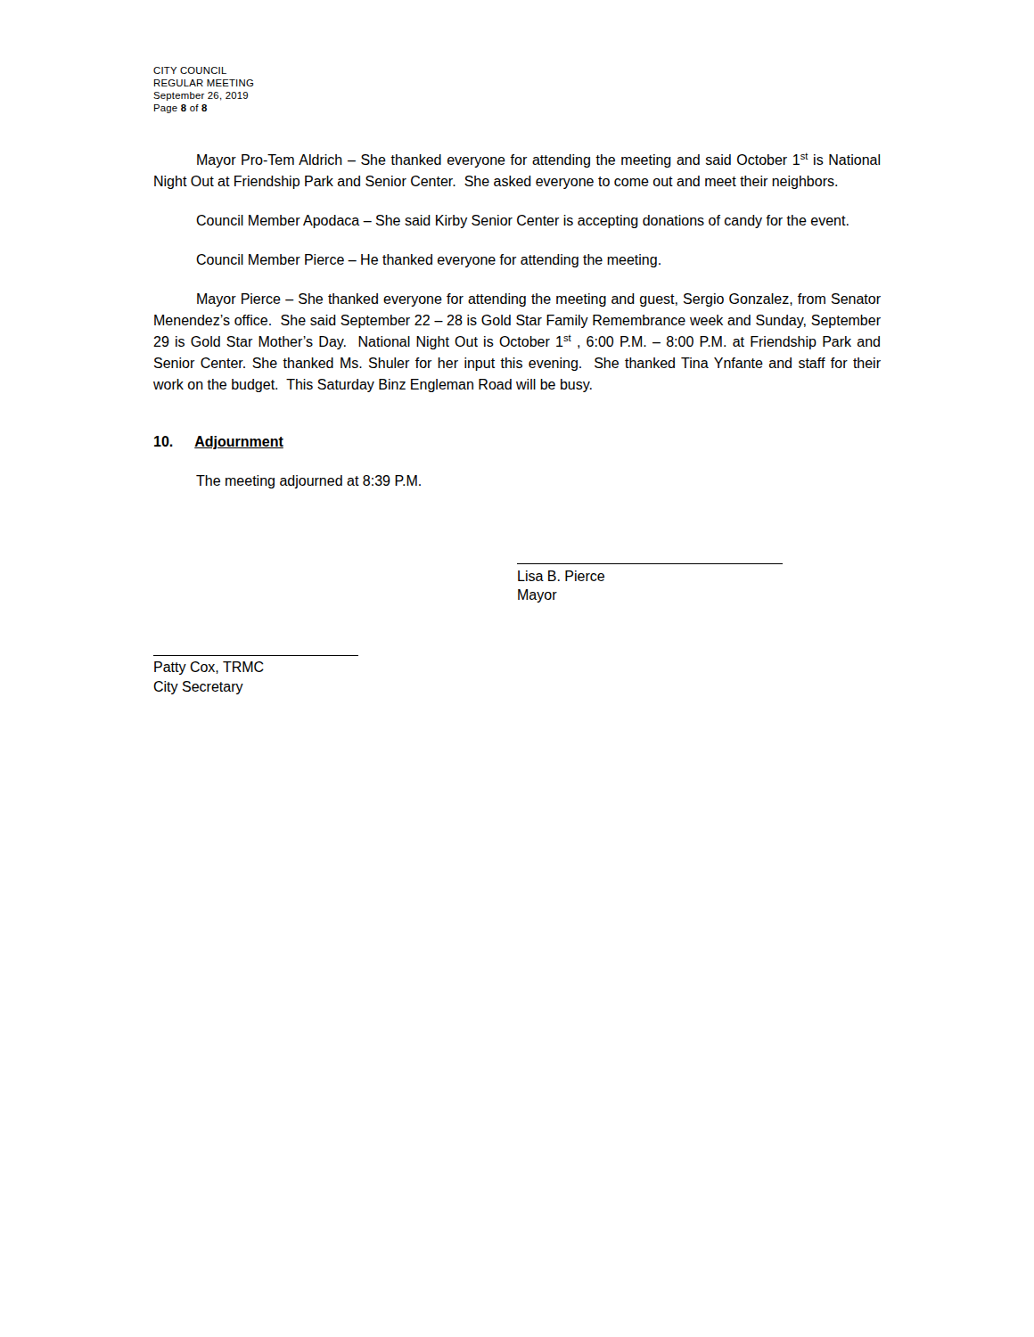CITY COUNCIL
REGULAR MEETING
September 26, 2019
Page 8 of 8
Mayor Pro-Tem Aldrich – She thanked everyone for attending the meeting and said October 1st is National Night Out at Friendship Park and Senior Center. She asked everyone to come out and meet their neighbors.
Council Member Apodaca – She said Kirby Senior Center is accepting donations of candy for the event.
Council Member Pierce – He thanked everyone for attending the meeting.
Mayor Pierce – She thanked everyone for attending the meeting and guest, Sergio Gonzalez, from Senator Menendez’s office. She said September 22 – 28 is Gold Star Family Remembrance week and Sunday, September 29 is Gold Star Mother’s Day. National Night Out is October 1st , 6:00 P.M. – 8:00 P.M. at Friendship Park and Senior Center. She thanked Ms. Shuler for her input this evening. She thanked Tina Ynfante and staff for their work on the budget. This Saturday Binz Engleman Road will be busy.
10. Adjournment
The meeting adjourned at 8:39 P.M.
Lisa B. Pierce
Mayor
Patty Cox, TRMC
City Secretary